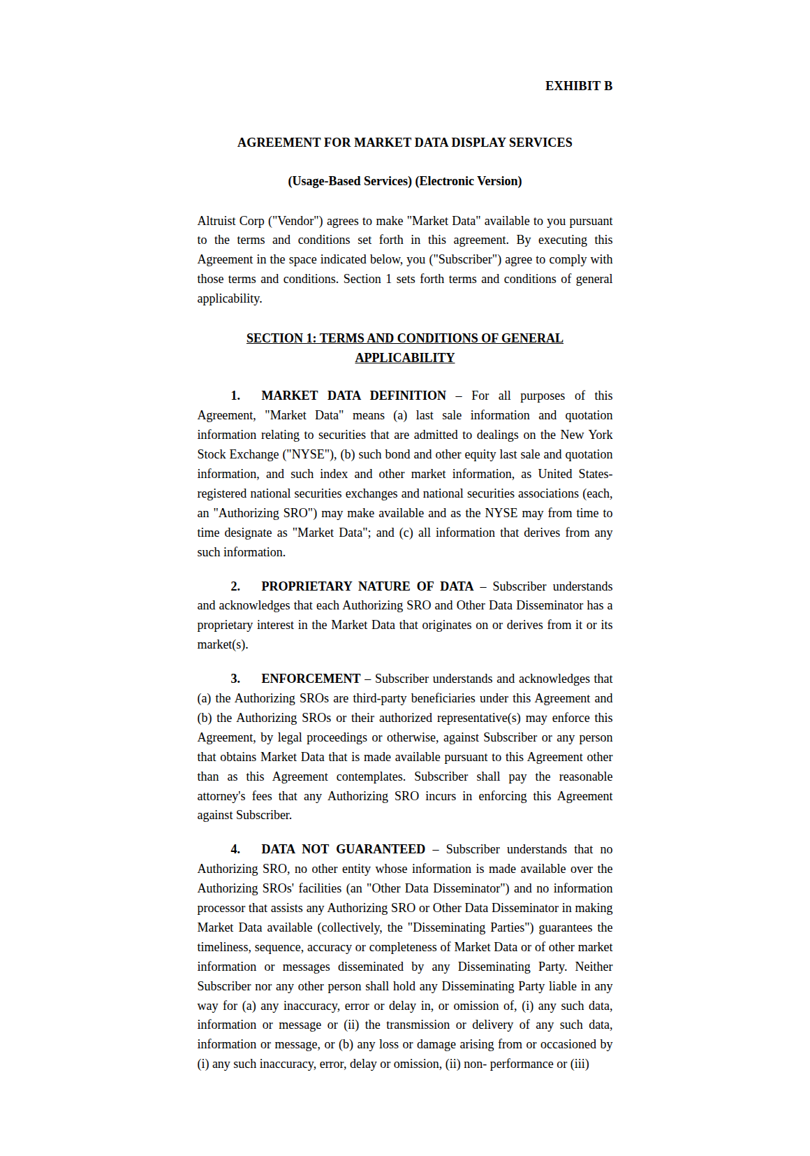EXHIBIT B
AGREEMENT FOR MARKET DATA DISPLAY SERVICES
(Usage-Based Services) (Electronic Version)
Altruist Corp ("Vendor") agrees to make "Market Data" available to you pursuant to the terms and conditions set forth in this agreement. By executing this Agreement in the space indicated below, you ("Subscriber") agree to comply with those terms and conditions. Section 1 sets forth terms and conditions of general applicability.
SECTION 1: TERMS AND CONDITIONS OF GENERAL APPLICABILITY
1. MARKET DATA DEFINITION – For all purposes of this Agreement, "Market Data" means (a) last sale information and quotation information relating to securities that are admitted to dealings on the New York Stock Exchange ("NYSE"), (b) such bond and other equity last sale and quotation information, and such index and other market information, as United States-registered national securities exchanges and national securities associations (each, an "Authorizing SRO") may make available and as the NYSE may from time to time designate as "Market Data"; and (c) all information that derives from any such information.
2. PROPRIETARY NATURE OF DATA – Subscriber understands and acknowledges that each Authorizing SRO and Other Data Disseminator has a proprietary interest in the Market Data that originates on or derives from it or its market(s).
3. ENFORCEMENT – Subscriber understands and acknowledges that (a) the Authorizing SROs are third-party beneficiaries under this Agreement and (b) the Authorizing SROs or their authorized representative(s) may enforce this Agreement, by legal proceedings or otherwise, against Subscriber or any person that obtains Market Data that is made available pursuant to this Agreement other than as this Agreement contemplates. Subscriber shall pay the reasonable attorney's fees that any Authorizing SRO incurs in enforcing this Agreement against Subscriber.
4. DATA NOT GUARANTEED – Subscriber understands that no Authorizing SRO, no other entity whose information is made available over the Authorizing SROs' facilities (an "Other Data Disseminator") and no information processor that assists any Authorizing SRO or Other Data Disseminator in making Market Data available (collectively, the "Disseminating Parties") guarantees the timeliness, sequence, accuracy or completeness of Market Data or of other market information or messages disseminated by any Disseminating Party. Neither Subscriber nor any other person shall hold any Disseminating Party liable in any way for (a) any inaccuracy, error or delay in, or omission of, (i) any such data, information or message or (ii) the transmission or delivery of any such data, information or message, or (b) any loss or damage arising from or occasioned by (i) any such inaccuracy, error, delay or omission, (ii) non- performance or (iii)